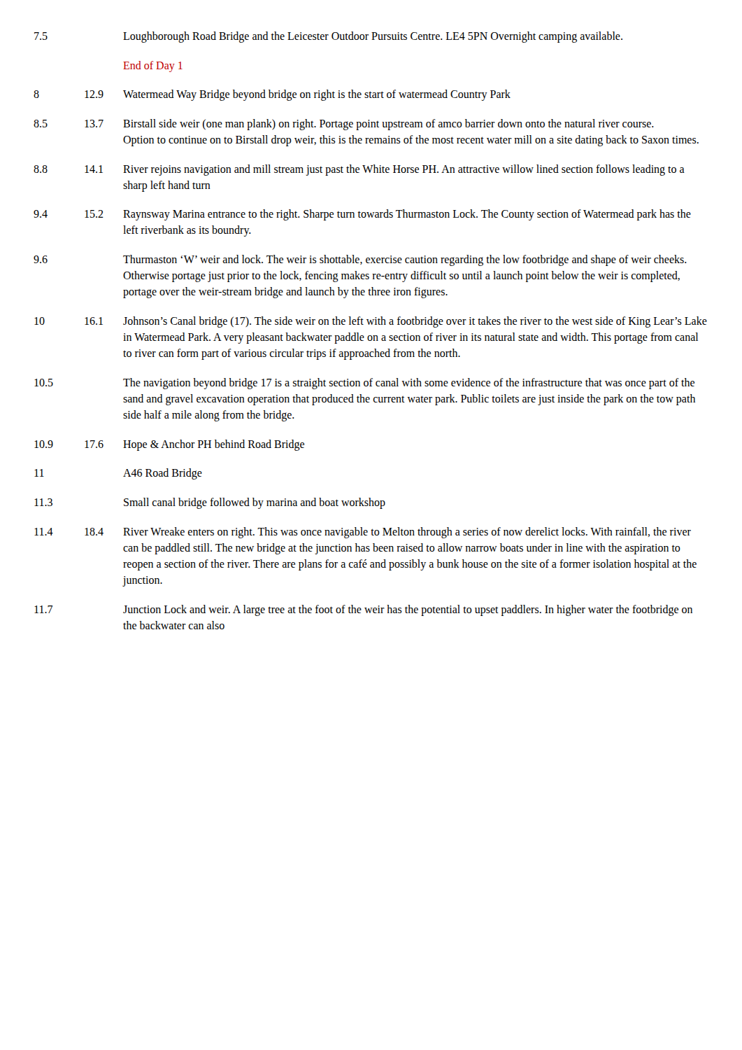| 7.5 | | Loughborough Road Bridge and the Leicester Outdoor Pursuits Centre. LE4 5PN Overnight camping available. |
| | | End of Day 1 |
| 8 | 12.9 | Watermead Way Bridge beyond bridge on right is the start of watermead Country Park |
| 8.5 | 13.7 | Birstall side weir (one man plank) on right. Portage point upstream of amco barrier down onto the natural river course. Option to continue on to Birstall drop weir, this is the remains of the most recent water mill on a site dating back to Saxon times. |
| 8.8 | 14.1 | River rejoins navigation and mill stream just past the White Horse PH. An attractive willow lined section follows leading to a sharp left hand turn |
| 9.4 | 15.2 | Raynsway Marina entrance to the right. Sharpe turn towards Thurmaston Lock. The County section of Watermead park has the left riverbank as its boundry. |
| 9.6 | | Thurmaston ‘W’ weir and lock. The weir is shottable, exercise caution regarding the low footbridge and shape of weir cheeks. Otherwise portage just prior to the lock, fencing makes re-entry difficult so until a launch point below the weir is completed, portage over the weir-stream bridge and launch by the three iron figures. |
| 10 | 16.1 | Johnson’s Canal bridge (17). The side weir on the left with a footbridge over it takes the river to the west side of King Lear’s Lake in Watermead Park. A very pleasant backwater paddle on a section of river in its natural state and width. This portage from canal to river can form part of various circular trips if approached from the north. |
| 10.5 | | The navigation beyond bridge 17 is a straight section of canal with some evidence of the infrastructure that was once part of the sand and gravel excavation operation that produced the current water park. Public toilets are just inside the park on the tow path side half a mile along from the bridge. |
| 10.9 | 17.6 | Hope & Anchor PH behind Road Bridge |
| 11 | | A46 Road Bridge |
| 11.3 | | Small canal bridge followed by marina and boat workshop |
| 11.4 | 18.4 | River Wreake enters on right. This was once navigable to Melton through a series of now derelict locks. With rainfall, the river can be paddled still. The new bridge at the junction has been raised to allow narrow boats under in line with the aspiration to reopen a section of the river. There are plans for a café and possibly a bunk house on the site of a former isolation hospital at the junction. |
| 11.7 | | Junction Lock and weir. A large tree at the foot of the weir has the potential to upset paddlers. In higher water the footbridge on the backwater can also |